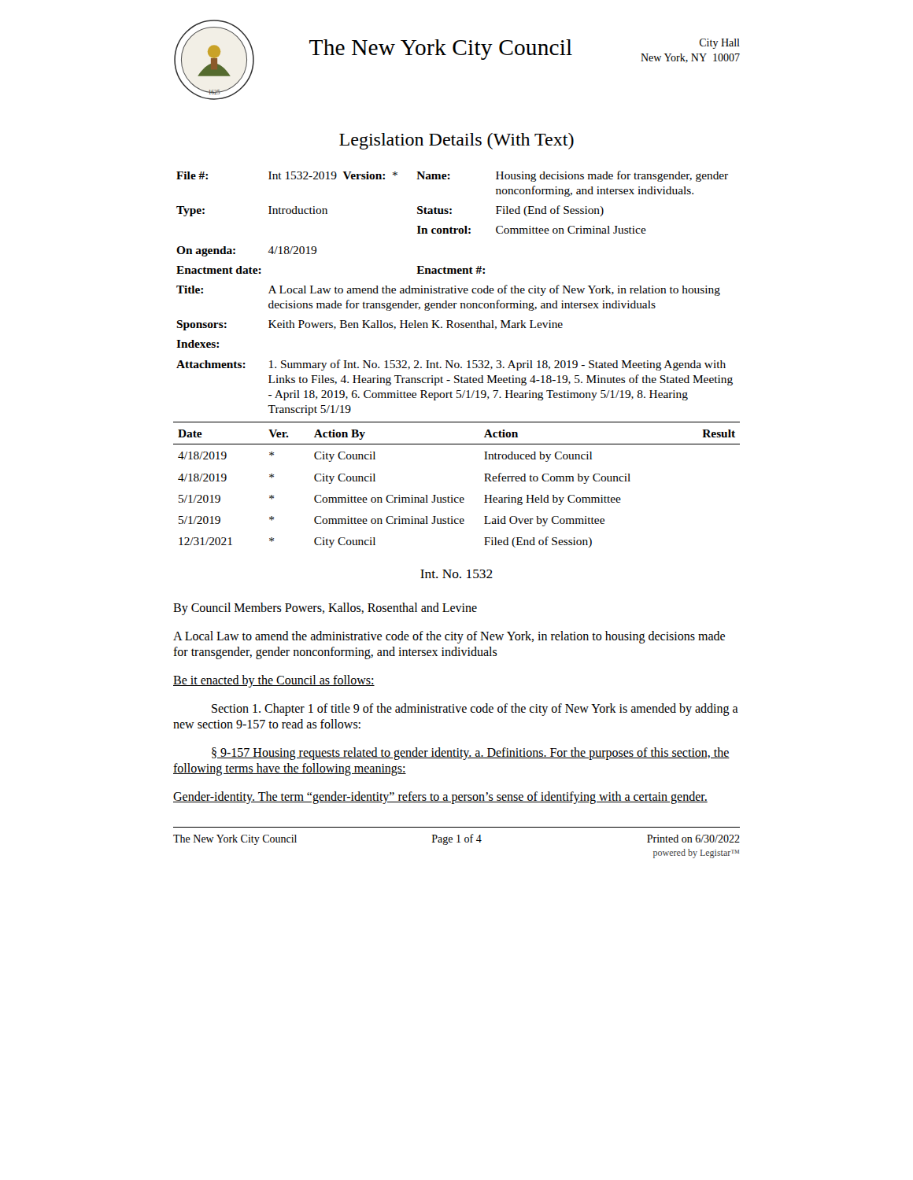The New York City Council
City Hall
New York, NY 10007
Legislation Details (With Text)
| File #: | Int 1532-2019 Version: * | Name: | Housing decisions made for transgender, gender nonconforming, and intersex individuals. |
| Type: | Introduction | Status: | Filed (End of Session) |
| | | In control: | Committee on Criminal Justice |
| On agenda: | 4/18/2019 | | |
| Enactment date: | | Enactment #: | |
| Title: | A Local Law to amend the administrative code of the city of New York, in relation to housing decisions made for transgender, gender nonconforming, and intersex individuals |
| Sponsors: | Keith Powers, Ben Kallos, Helen K. Rosenthal, Mark Levine |
| Indexes: | |
| Attachments: | 1. Summary of Int. No. 1532, 2. Int. No. 1532, 3. April 18, 2019 - Stated Meeting Agenda with Links to Files, 4. Hearing Transcript - Stated Meeting 4-18-19, 5. Minutes of the Stated Meeting - April 18, 2019, 6. Committee Report 5/1/19, 7. Hearing Testimony 5/1/19, 8. Hearing Transcript 5/1/19 |
| Date | Ver. | Action By | Action | Result |
| --- | --- | --- | --- | --- |
| 4/18/2019 | * | City Council | Introduced by Council | |
| 4/18/2019 | * | City Council | Referred to Comm by Council | |
| 5/1/2019 | * | Committee on Criminal Justice | Hearing Held by Committee | |
| 5/1/2019 | * | Committee on Criminal Justice | Laid Over by Committee | |
| 12/31/2021 | * | City Council | Filed (End of Session) | |
Int. No. 1532
By Council Members Powers, Kallos, Rosenthal and Levine
A Local Law to amend the administrative code of the city of New York, in relation to housing decisions made for transgender, gender nonconforming, and intersex individuals
Be it enacted by the Council as follows:
Section 1. Chapter 1 of title 9 of the administrative code of the city of New York is amended by adding a new section 9-157 to read as follows:
§ 9-157 Housing requests related to gender identity. a. Definitions. For the purposes of this section, the following terms have the following meanings:
Gender-identity. The term “gender-identity” refers to a person’s sense of identifying with a certain gender.
The New York City Council
Page 1 of 4
Printed on 6/30/2022 powered by Legistar™